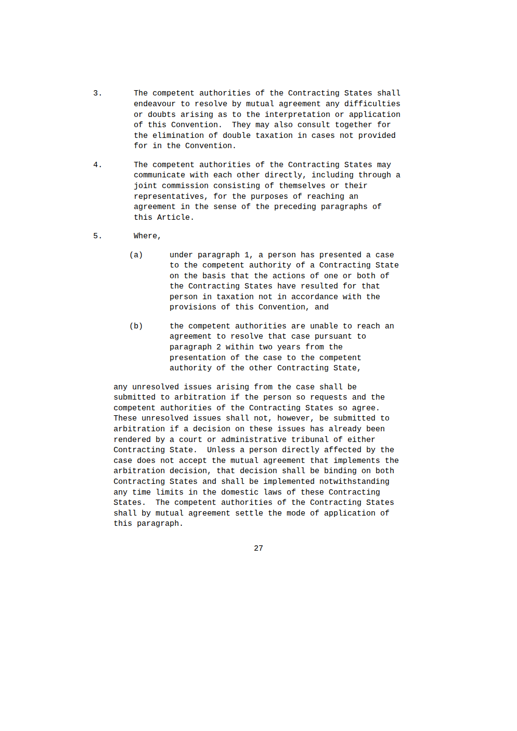3. The competent authorities of the Contracting States shall endeavour to resolve by mutual agreement any difficulties or doubts arising as to the interpretation or application of this Convention. They may also consult together for the elimination of double taxation in cases not provided for in the Convention.
4. The competent authorities of the Contracting States may communicate with each other directly, including through a joint commission consisting of themselves or their representatives, for the purposes of reaching an agreement in the sense of the preceding paragraphs of this Article.
5. Where,
(a) under paragraph 1, a person has presented a case to the competent authority of a Contracting State on the basis that the actions of one or both of the Contracting States have resulted for that person in taxation not in accordance with the provisions of this Convention, and
(b) the competent authorities are unable to reach an agreement to resolve that case pursuant to paragraph 2 within two years from the presentation of the case to the competent authority of the other Contracting State,
any unresolved issues arising from the case shall be submitted to arbitration if the person so requests and the competent authorities of the Contracting States so agree. These unresolved issues shall not, however, be submitted to arbitration if a decision on these issues has already been rendered by a court or administrative tribunal of either Contracting State. Unless a person directly affected by the case does not accept the mutual agreement that implements the arbitration decision, that decision shall be binding on both Contracting States and shall be implemented notwithstanding any time limits in the domestic laws of these Contracting States. The competent authorities of the Contracting States shall by mutual agreement settle the mode of application of this paragraph.
27